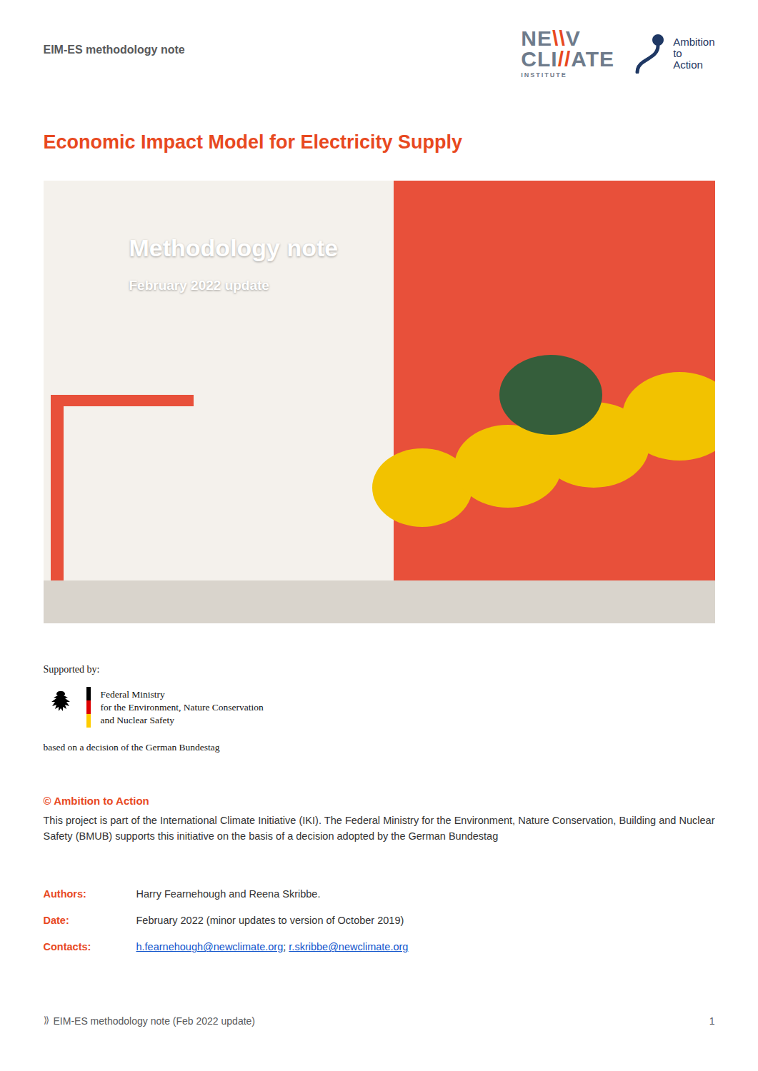EIM-ES methodology note
NE\\V CLI//ATE INSTITUTE
Ambition
to
Action
Economic Impact Model for Electricity Supply
Methodology note
February 2022 update
Supported by:
Federal Ministry
for the Environment, Nature Conservation
and Nuclear Safety
based on a decision of the German Bundestag
© Ambition to Action
This project is part of the International Climate Initiative (IKI). The Federal Ministry for the Environment, Nature Conservation, Building and Nuclear Safety (BMUB) supports this initiative on the basis of a decision adopted by the German Bundestag
| Authors: | Harry Fearnehough and Reena Skribbe. |
| Date: | February 2022 (minor updates to version of October 2019) |
| Contacts: | h.fearnehough@newclimate.org ; r.skribbe@newclimate.org |
⟩⟩ EIM-ES methodology note (Feb 2022 update)
1